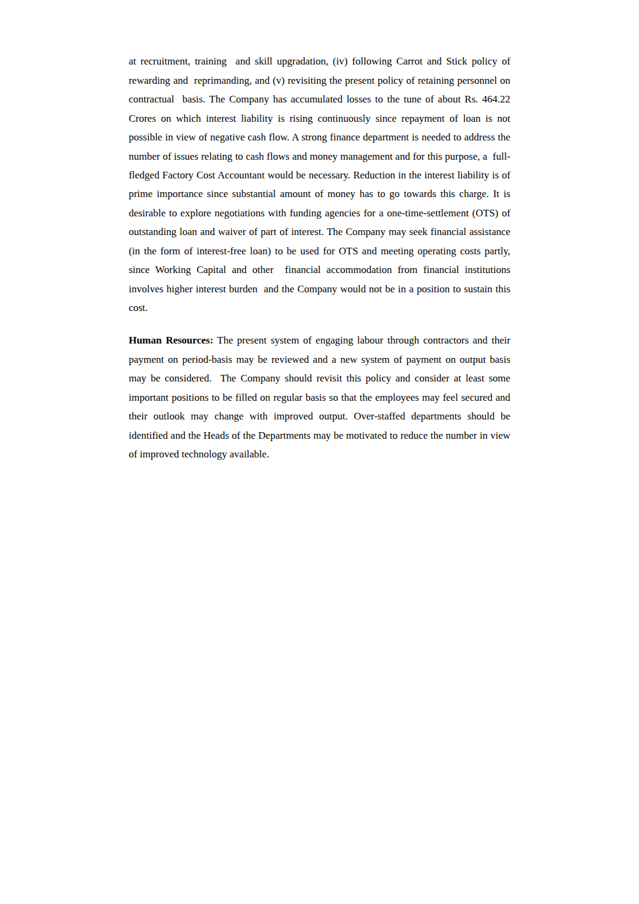at recruitment, training and skill upgradation, (iv) following Carrot and Stick policy of rewarding and reprimanding, and (v) revisiting the present policy of retaining personnel on contractual basis. The Company has accumulated losses to the tune of about Rs. 464.22 Crores on which interest liability is rising continuously since repayment of loan is not possible in view of negative cash flow. A strong finance department is needed to address the number of issues relating to cash flows and money management and for this purpose, a full-fledged Factory Cost Accountant would be necessary. Reduction in the interest liability is of prime importance since substantial amount of money has to go towards this charge. It is desirable to explore negotiations with funding agencies for a one-time-settlement (OTS) of outstanding loan and waiver of part of interest. The Company may seek financial assistance (in the form of interest-free loan) to be used for OTS and meeting operating costs partly, since Working Capital and other financial accommodation from financial institutions involves higher interest burden and the Company would not be in a position to sustain this cost.
Human Resources: The present system of engaging labour through contractors and their payment on period-basis may be reviewed and a new system of payment on output basis may be considered. The Company should revisit this policy and consider at least some important positions to be filled on regular basis so that the employees may feel secured and their outlook may change with improved output. Over-staffed departments should be identified and the Heads of the Departments may be motivated to reduce the number in view of improved technology available.